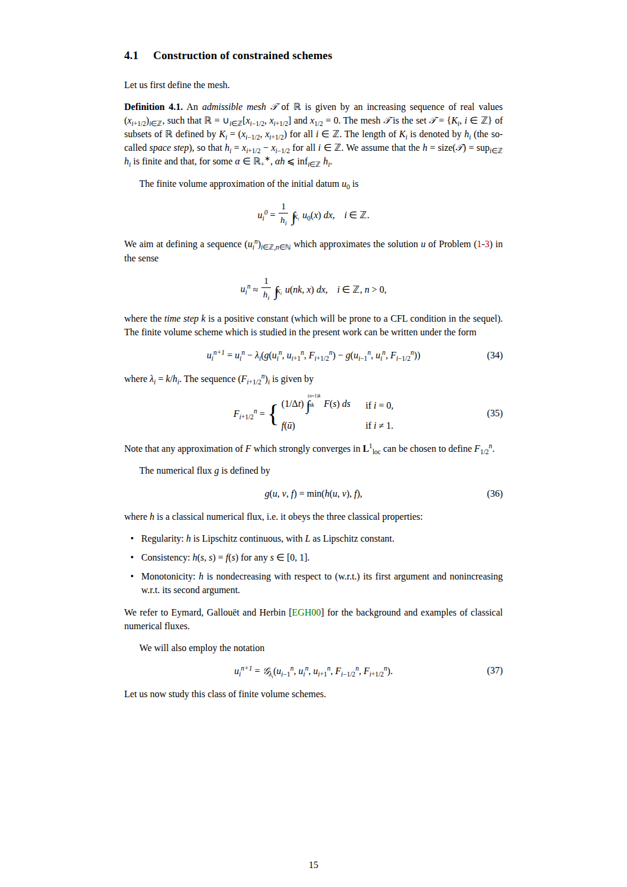4.1 Construction of constrained schemes
Let us first define the mesh.
Definition 4.1. An admissible mesh 𝒯 of ℝ is given by an increasing sequence of real values (xi+1/2)i∈ℤ, such that ℝ = ∪i∈ℤ[xi−1/2, xi+1/2] and x1/2 = 0. The mesh 𝒯 is the set 𝒯 = {Ki, i ∈ ℤ} of subsets of ℝ defined by Ki = (xi−1/2, xi+1/2) for all i ∈ ℤ. The length of Ki is denoted by hi (the so-called space step), so that hi = xi+1/2 − xi−1/2 for all i ∈ ℤ. We assume that the h = size(𝒯) = supi∈ℤ hi is finite and that, for some α ∈ ℝ+∗, αh ⩽ infi∈ℤ hi.
The finite volume approximation of the initial datum u0 is
ui0 = 1 hi ∫Ki u0(x) dx, i ∈ ℤ.
We aim at defining a sequence (uin)i∈ℤ,n∈ℕ which approximates the solution u of Problem (1-3) in the sense
uin ≈ 1 hi ∫Ki u(nk, x) dx, i ∈ ℤ, n > 0,
where the time step k is a positive constant (which will be prone to a CFL condition in the sequel). The finite volume scheme which is studied in the present work can be written under the form
uin+1 = uin − λi(g(uin, ui+1n, Fi+1/2n) − g(ui−1n, uin, Fi−1/2n)) (34)
where λi = k/hi. The sequence (Fi+1/2n)i is given by
Fi+1/2n = { (1/Δt) ∫(n+1)k
nk F(s) ds if i = 0, f(ū) if i ≠ 1. (35)
Note that any approximation of F which strongly converges in L1loc can be chosen to define F1/2n.
The numerical flux g is defined by
g(u, v, f) = min(h(u, v), f), (36)
where h is a classical numerical flux, i.e. it obeys the three classical properties:
Regularity: h is Lipschitz continuous, with L as Lipschitz constant.
Consistency: h(s, s) = f(s) for any s ∈ [0, 1].
Monotonicity: h is nondecreasing with respect to (w.r.t.) its first argument and nonincreasing w.r.t. its second argument.
We refer to Eymard, Gallouët and Herbin [EGH00] for the background and examples of classical numerical fluxes.
We will also employ the notation
uin+1 = 𝒢λi(ui−1n, uin, ui+1n, Fi−1/2n, Fi+1/2n). (37)
Let us now study this class of finite volume schemes.
15